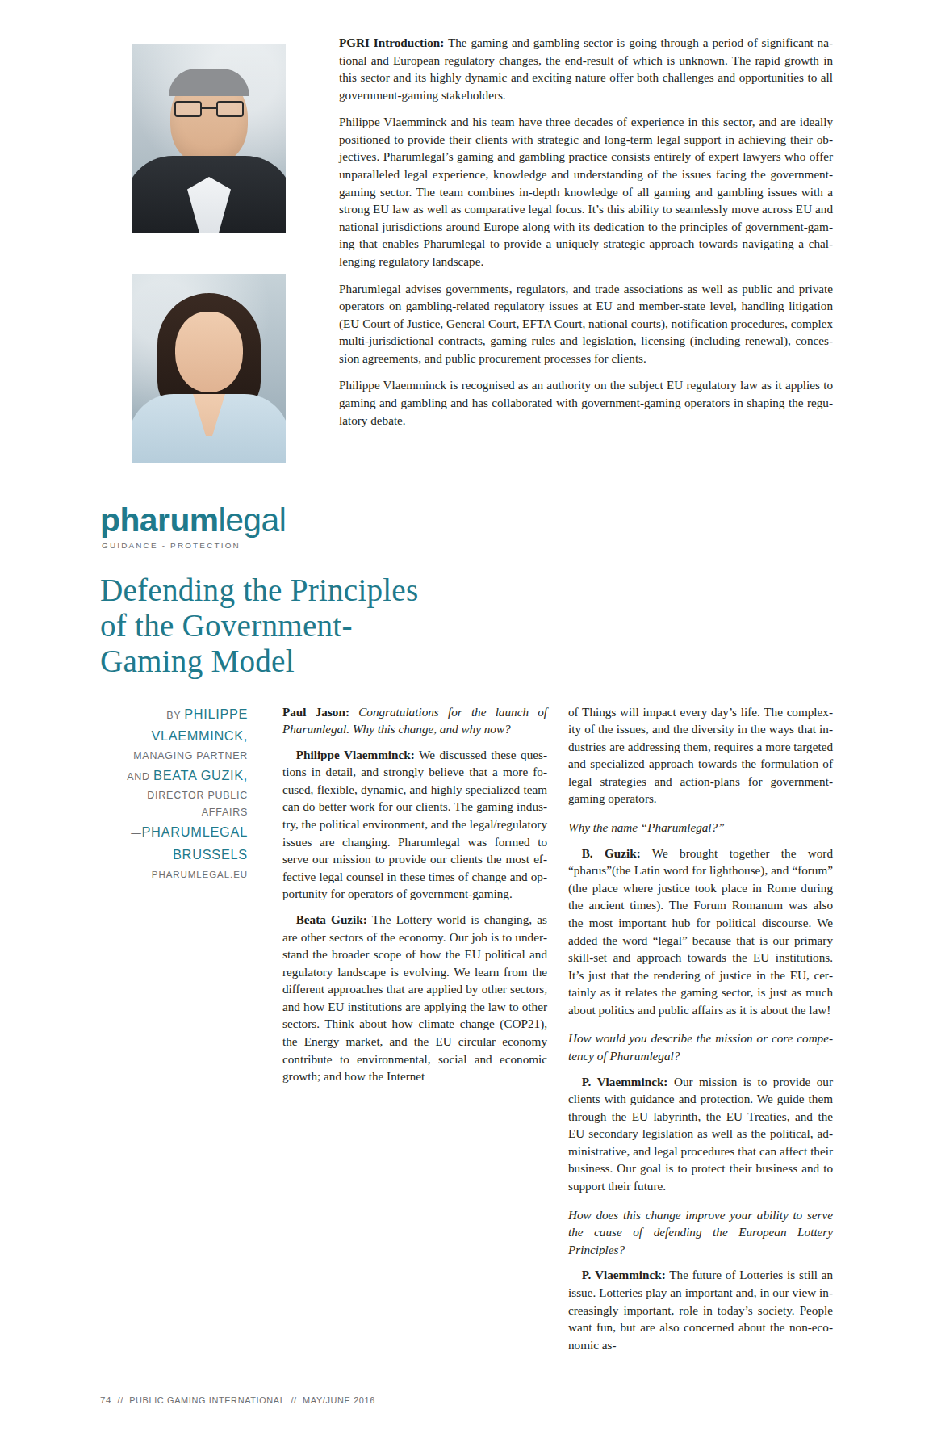PGRI Introduction: The gaming and gambling sector is going through a period of significant national and European regulatory changes, the end-result of which is unknown. The rapid growth in this sector and its highly dynamic and exciting nature offer both challenges and opportunities to all government-gaming stakeholders.
Philippe Vlaemminck and his team have three decades of experience in this sector, and are ideally positioned to provide their clients with strategic and long-term legal support in achieving their objectives. Pharumlegal’s gaming and gambling practice consists entirely of expert lawyers who offer unparalleled legal experience, knowledge and understanding of the issues facing the government-gaming sector. The team combines in-depth knowledge of all gaming and gambling issues with a strong EU law as well as comparative legal focus. It’s this ability to seamlessly move across EU and national jurisdictions around Europe along with its dedication to the principles of government-gaming that enables Pharumlegal to provide a uniquely strategic approach towards navigating a challenging regulatory landscape.
Pharumlegal advises governments, regulators, and trade associations as well as public and private operators on gambling-related regulatory issues at EU and member-state level, handling litigation (EU Court of Justice, General Court, EFTA Court, national courts), notification procedures, complex multi-jurisdictional contracts, gaming rules and legislation, licensing (including renewal), concession agreements, and public procurement processes for clients.
Philippe Vlaemminck is recognised as an authority on the subject EU regulatory law as it applies to gaming and gambling and has collaborated with government-gaming operators in shaping the regulatory debate.
pharumlegal
GUIDANCE - PROTECTION
Defending the Principles
of the Government-
Gaming Model
BY PHILIPPE VLAEMMINCK,
MANAGING PARTNER
AND BEATA GUZIK,
DIRECTOR PUBLIC AFFAIRS
—PHARUMLEGAL BRUSSELS
PHARUMLEGAL.EU
Paul Jason: Congratulations for the launch of Pharumlegal. Why this change, and why now?
Philippe Vlaemminck: We discussed these questions in detail, and strongly believe that a more focused, flexible, dynamic, and highly specialized team can do better work for our clients. The gaming industry, the political environment, and the legal/regulatory issues are changing. Pharumlegal was formed to serve our mission to provide our clients the most effective legal counsel in these times of change and opportunity for operators of government-gaming.
Beata Guzik: The Lottery world is changing, as are other sectors of the economy. Our job is to understand the broader scope of how the EU political and regulatory landscape is evolving. We learn from the different approaches that are applied by other sectors, and how EU institutions are applying the law to other sectors. Think about how climate change (COP21), the Energy market, and the EU circular economy contribute to environmental, social and economic growth; and how the Internet
of Things will impact every day’s life. The complexity of the issues, and the diversity in the ways that industries are addressing them, requires a more targeted and specialized approach towards the formulation of legal strategies and action-plans for government-gaming operators.
Why the name “Pharumlegal?”
B. Guzik: We brought together the word “pharus”(the Latin word for lighthouse), and “forum” (the place where justice took place in Rome during the ancient times). The Forum Romanum was also the most important hub for political discourse. We added the word “legal” because that is our primary skill-set and approach towards the EU institutions. It’s just that the rendering of justice in the EU, certainly as it relates the gaming sector, is just as much about politics and public affairs as it is about the law!
How would you describe the mission or core competency of Pharumlegal?
P. Vlaemminck: Our mission is to provide our clients with guidance and protection. We guide them through the EU labyrinth, the EU Treaties, and the EU secondary legislation as well as the political, administrative, and legal procedures that can affect their business. Our goal is to protect their business and to support their future.
How does this change improve your ability to serve the cause of defending the European Lottery Principles?
P. Vlaemminck: The future of Lotteries is still an issue. Lotteries play an important and, in our view increasingly important, role in today’s society. People want fun, but are also concerned about the non-economic as-
74 // PUBLIC GAMING INTERNATIONAL // May/June 2016